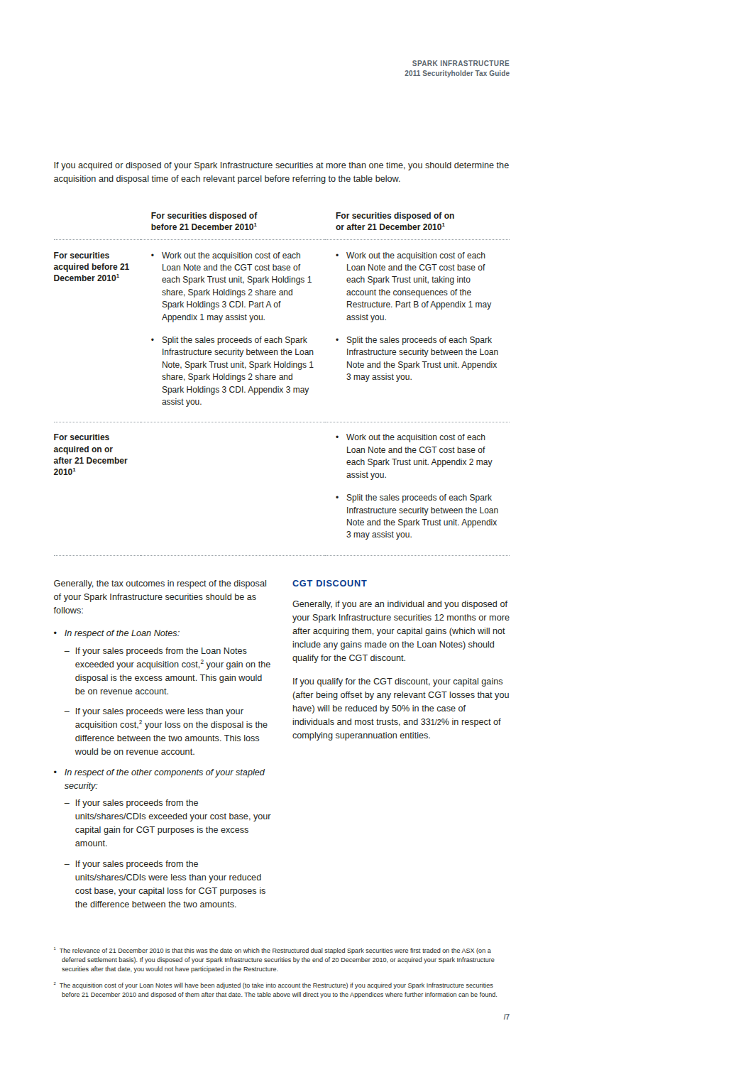SPARK INFRASTRUCTURE
2011 Securityholder Tax Guide
If you acquired or disposed of your Spark Infrastructure securities at more than one time, you should determine the acquisition and disposal time of each relevant parcel before referring to the table below.
| | For securities disposed of before 21 December 2010 1 | For securities disposed of on or after 21 December 2010 1 |
| --- | --- | --- |
| For securities acquired before 21 December 2010 1 | Work out the acquisition cost of each Loan Note and the CGT cost base of each Spark Trust unit, Spark Holdings 1 share, Spark Holdings 2 share and Spark Holdings 3 CDI. Part A of Appendix 1 may assist you. Split the sales proceeds of each Spark Infrastructure security between the Loan Note, Spark Trust unit, Spark Holdings 1 share, Spark Holdings 2 share and Spark Holdings 3 CDI. Appendix 3 may assist you. | Work out the acquisition cost of each Loan Note and the CGT cost base of each Spark Trust unit, taking into account the consequences of the Restructure. Part B of Appendix 1 may assist you. Split the sales proceeds of each Spark Infrastructure security between the Loan Note and the Spark Trust unit. Appendix 3 may assist you. |
| For securities acquired on or after 21 December 2010 1 | | Work out the acquisition cost of each Loan Note and the CGT cost base of each Spark Trust unit. Appendix 2 may assist you. Split the sales proceeds of each Spark Infrastructure security between the Loan Note and the Spark Trust unit. Appendix 3 may assist you. |
Generally, the tax outcomes in respect of the disposal of your Spark Infrastructure securities should be as follows:
In respect of the Loan Notes:
If your sales proceeds from the Loan Notes exceeded your acquisition cost,2 your gain on the disposal is the excess amount. This gain would be on revenue account.
If your sales proceeds were less than your acquisition cost,2 your loss on the disposal is the difference between the two amounts. This loss would be on revenue account.
In respect of the other components of your stapled security:
If your sales proceeds from the units/shares/CDIs exceeded your cost base, your capital gain for CGT purposes is the excess amount.
If your sales proceeds from the units/shares/CDIs were less than your reduced cost base, your capital loss for CGT purposes is the difference between the two amounts.
CGT discount
Generally, if you are an individual and you disposed of your Spark Infrastructure securities 12 months or more after acquiring them, your capital gains (which will not include any gains made on the Loan Notes) should qualify for the CGT discount.
If you qualify for the CGT discount, your capital gains (after being offset by any relevant CGT losses that you have) will be reduced by 50% in the case of individuals and most trusts, and 331/2% in respect of complying superannuation entities.
1 The relevance of 21 December 2010 is that this was the date on which the Restructured dual stapled Spark securities were first traded on the ASX (on a deferred settlement basis). If you disposed of your Spark Infrastructure securities by the end of 20 December 2010, or acquired your Spark Infrastructure securities after that date, you would not have participated in the Restructure.
2 The acquisition cost of your Loan Notes will have been adjusted (to take into account the Restructure) if you acquired your Spark Infrastructure securities before 21 December 2010 and disposed of them after that date. The table above will direct you to the Appendices where further information can be found.
/7